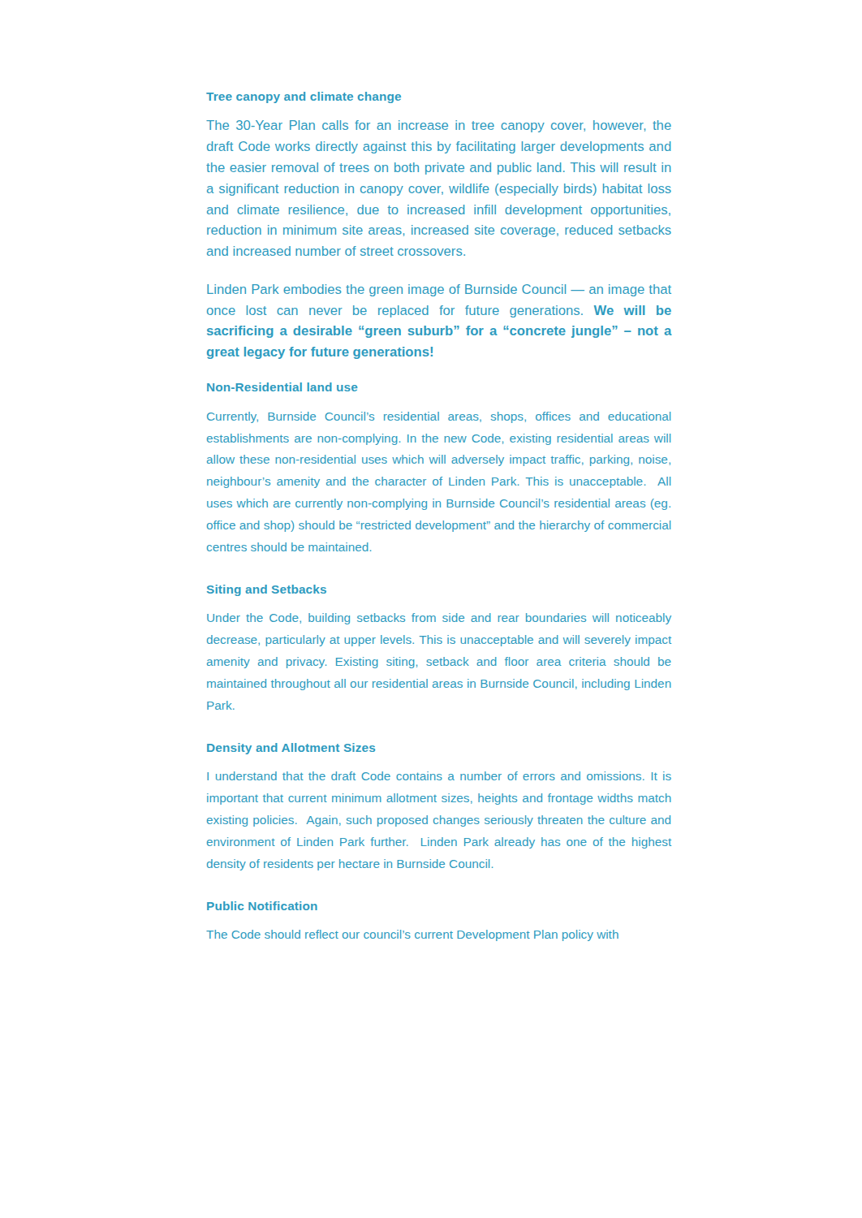Tree canopy and climate change
The 30-Year Plan calls for an increase in tree canopy cover, however, the draft Code works directly against this by facilitating larger developments and the easier removal of trees on both private and public land. This will result in a significant reduction in canopy cover, wildlife (especially birds) habitat loss and climate resilience, due to increased infill development opportunities, reduction in minimum site areas, increased site coverage, reduced setbacks and increased number of street crossovers.
Linden Park embodies the green image of Burnside Council — an image that once lost can never be replaced for future generations. We will be sacrificing a desirable “green suburb” for a “concrete jungle” – not a great legacy for future generations!
Non-Residential land use
Currently, Burnside Council’s residential areas, shops, offices and educational establishments are non-complying. In the new Code, existing residential areas will allow these non-residential uses which will adversely impact traffic, parking, noise, neighbour’s amenity and the character of Linden Park. This is unacceptable. All uses which are currently non-complying in Burnside Council’s residential areas (eg. office and shop) should be “restricted development” and the hierarchy of commercial centres should be maintained.
Siting and Setbacks
Under the Code, building setbacks from side and rear boundaries will noticeably decrease, particularly at upper levels. This is unacceptable and will severely impact amenity and privacy. Existing siting, setback and floor area criteria should be maintained throughout all our residential areas in Burnside Council, including Linden Park.
Density and Allotment Sizes
I understand that the draft Code contains a number of errors and omissions. It is important that current minimum allotment sizes, heights and frontage widths match existing policies. Again, such proposed changes seriously threaten the culture and environment of Linden Park further. Linden Park already has one of the highest density of residents per hectare in Burnside Council.
Public Notification
The Code should reflect our council’s current Development Plan policy with